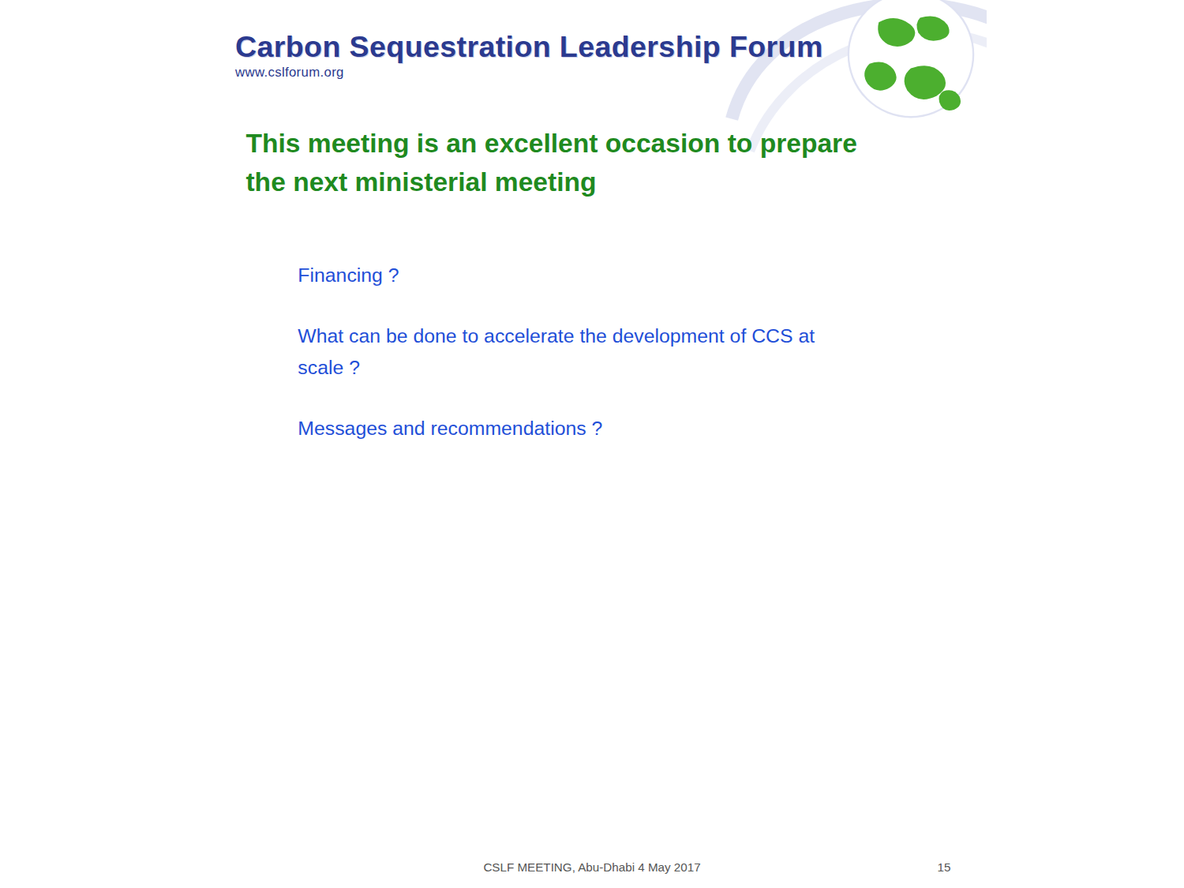Carbon Sequestration Leadership Forum
www.cslforum.org
This meeting is an excellent occasion to prepare the next ministerial meeting
Financing ?
What can be done to accelerate the development of CCS at scale ?
Messages and recommendations ?
CSLF MEETING, Abu-Dhabi 4 May 2017
15